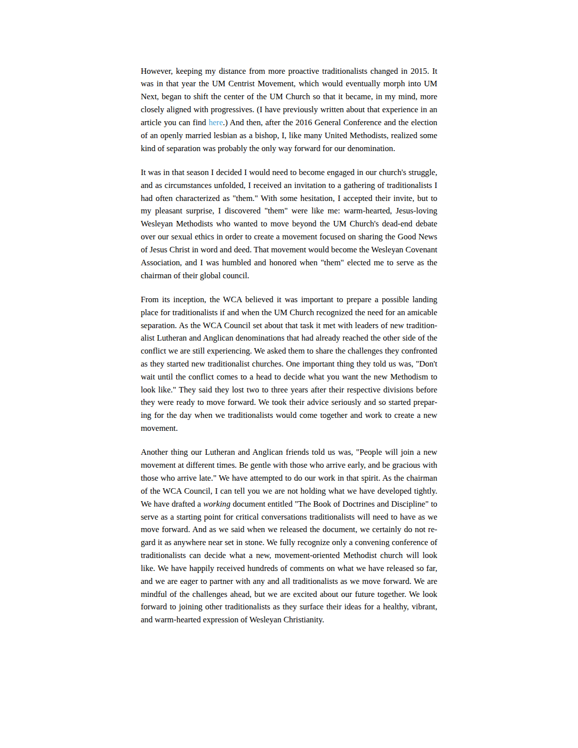However, keeping my distance from more proactive traditionalists changed in 2015. It was in that year the UM Centrist Movement, which would eventually morph into UM Next, began to shift the center of the UM Church so that it became, in my mind, more closely aligned with progressives. (I have previously written about that experience in an article you can find here.) And then, after the 2016 General Conference and the election of an openly married lesbian as a bishop, I, like many United Methodists, realized some kind of separation was probably the only way forward for our denomination.
It was in that season I decided I would need to become engaged in our church's struggle, and as circumstances unfolded, I received an invitation to a gathering of traditionalists I had often characterized as "them." With some hesitation, I accepted their invite, but to my pleasant surprise, I discovered "them" were like me: warm-hearted, Jesus-loving Wesleyan Methodists who wanted to move beyond the UM Church's dead-end debate over our sexual ethics in order to create a movement focused on sharing the Good News of Jesus Christ in word and deed. That movement would become the Wesleyan Covenant Association, and I was humbled and honored when "them" elected me to serve as the chairman of their global council.
From its inception, the WCA believed it was important to prepare a possible landing place for traditionalists if and when the UM Church recognized the need for an amicable separation. As the WCA Council set about that task it met with leaders of new traditionalist Lutheran and Anglican denominations that had already reached the other side of the conflict we are still experiencing. We asked them to share the challenges they confronted as they started new traditionalist churches. One important thing they told us was, "Don't wait until the conflict comes to a head to decide what you want the new Methodism to look like." They said they lost two to three years after their respective divisions before they were ready to move forward. We took their advice seriously and so started preparing for the day when we traditionalists would come together and work to create a new movement.
Another thing our Lutheran and Anglican friends told us was, "People will join a new movement at different times. Be gentle with those who arrive early, and be gracious with those who arrive late." We have attempted to do our work in that spirit. As the chairman of the WCA Council, I can tell you we are not holding what we have developed tightly. We have drafted a working document entitled "The Book of Doctrines and Discipline" to serve as a starting point for critical conversations traditionalists will need to have as we move forward. And as we said when we released the document, we certainly do not regard it as anywhere near set in stone. We fully recognize only a convening conference of traditionalists can decide what a new, movement-oriented Methodist church will look like. We have happily received hundreds of comments on what we have released so far, and we are eager to partner with any and all traditionalists as we move forward. We are mindful of the challenges ahead, but we are excited about our future together. We look forward to joining other traditionalists as they surface their ideas for a healthy, vibrant, and warm-hearted expression of Wesleyan Christianity.